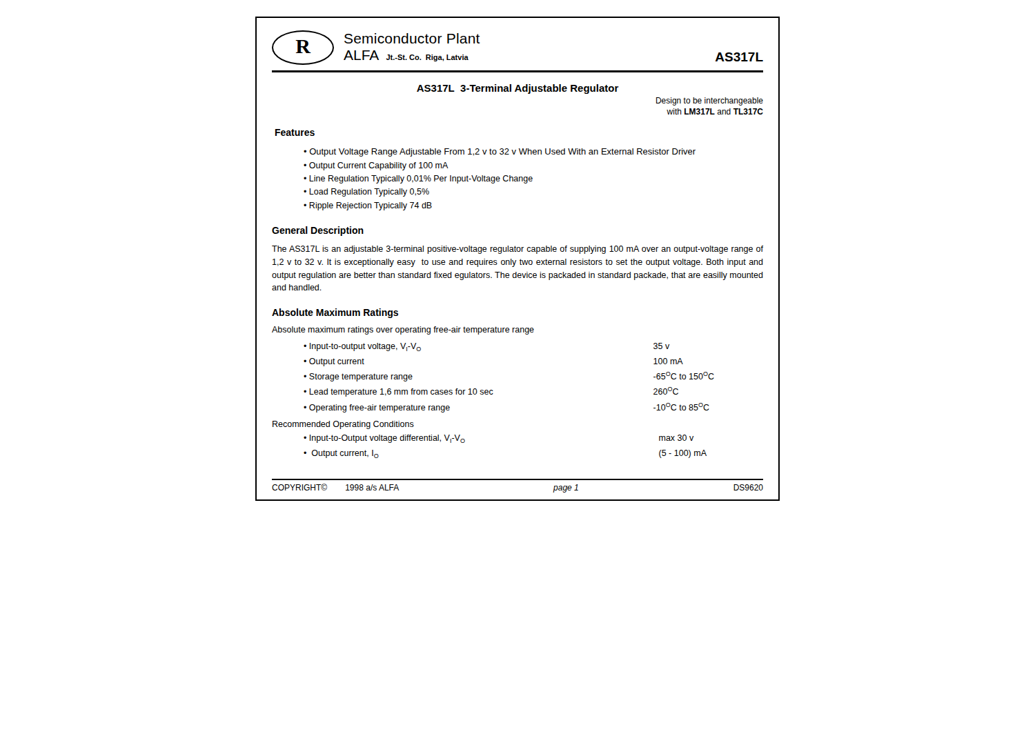R
Semiconductor Plant
ALFA Jt.-St. Co. Riga, Latvia
AS317L
AS317L 3-Terminal Adjustable Regulator
Design to be interchangeable
with LM317L and TL317C
Features
• Output Voltage Range Adjustable From 1,2 v to 32 v When Used With an External Resistor Driver
• Output Current Capability of 100 mA
• Line Regulation Typically 0,01% Per Input-Voltage Change
• Load Regulation Typically 0,5%
• Ripple Rejection Typically 74 dB
General Description
The AS317L is an adjustable 3-terminal positive-voltage regulator capable of supplying 100 mA over an output-voltage range of 1,2 v to 32 v. It is exceptionally easy to use and requires only two external resistors to set the output voltage. Both input and output regulation are better than standard fixed egulators. The device is packaded in standard packade, that are easilly mounted and handled.
Absolute Maximum Ratings
Absolute maximum ratings over operating free-air temperature range
| • Input-to-output voltage, V I -V O | 35 v |
| • Output current | 100 mA |
| • Storage temperature range | -65 O C to 150 O C |
| • Lead temperature 1,6 mm from cases for 10 sec | 260 O C |
| • Operating free-air temperature range | -10 O C to 85 O C |
Recommended Operating Conditions
| • Input-to-Output voltage differential, V I -V O | max 30 v |
| • Output current, I O | (5 - 100) mA |
COPYRIGHT©
1998 a/s ALFA
page 1
DS9620